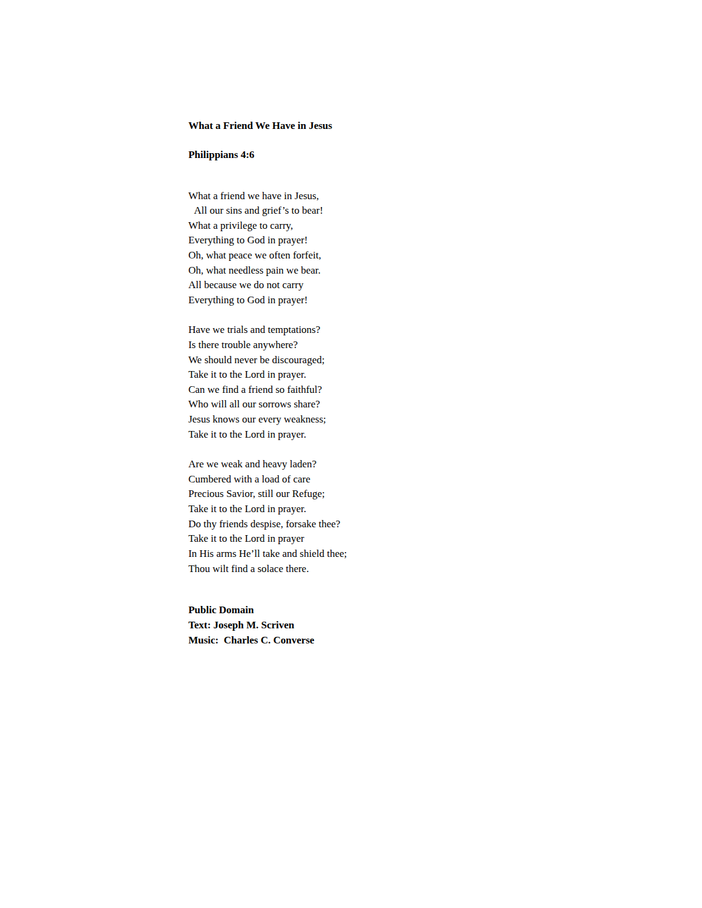What a Friend We Have in Jesus
Philippians 4:6
What a friend we have in Jesus,
All our sins and grief’s to bear!
What a privilege to carry,
Everything to God in prayer!
Oh, what peace we often forfeit,
Oh, what needless pain we bear.
All because we do not carry
Everything to God in prayer!
Have we trials and temptations?
Is there trouble anywhere?
We should never be discouraged;
Take it to the Lord in prayer.
Can we find a friend so faithful?
Who will all our sorrows share?
Jesus knows our every weakness;
Take it to the Lord in prayer.
Are we weak and heavy laden?
Cumbered with a load of care
Precious Savior, still our Refuge;
Take it to the Lord in prayer.
Do thy friends despise, forsake thee?
Take it to the Lord in prayer
In His arms He’ll take and shield thee;
Thou wilt find a solace there.
Public Domain
Text: Joseph M. Scriven
Music: Charles C. Converse